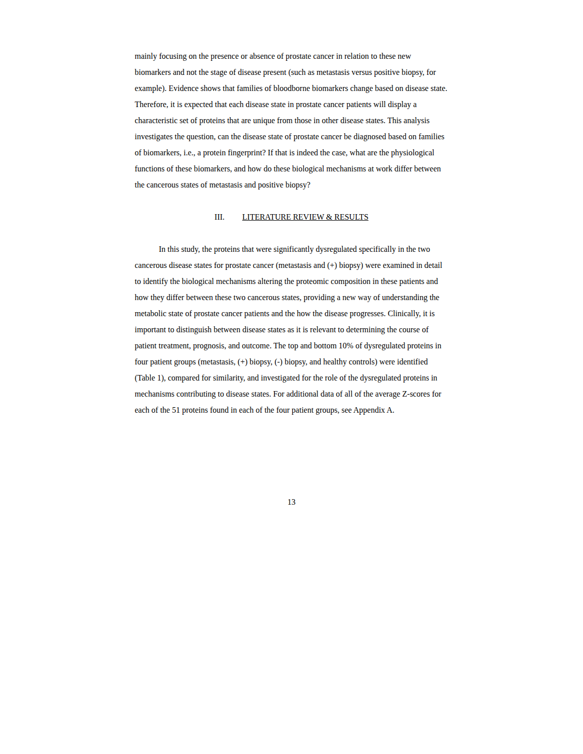mainly focusing on the presence or absence of prostate cancer in relation to these new biomarkers and not the stage of disease present (such as metastasis versus positive biopsy, for example). Evidence shows that families of bloodborne biomarkers change based on disease state. Therefore, it is expected that each disease state in prostate cancer patients will display a characteristic set of proteins that are unique from those in other disease states. This analysis investigates the question, can the disease state of prostate cancer be diagnosed based on families of biomarkers, i.e., a protein fingerprint? If that is indeed the case, what are the physiological functions of these biomarkers, and how do these biological mechanisms at work differ between the cancerous states of metastasis and positive biopsy?
III. LITERATURE REVIEW & RESULTS
In this study, the proteins that were significantly dysregulated specifically in the two cancerous disease states for prostate cancer (metastasis and (+) biopsy) were examined in detail to identify the biological mechanisms altering the proteomic composition in these patients and how they differ between these two cancerous states, providing a new way of understanding the metabolic state of prostate cancer patients and the how the disease progresses. Clinically, it is important to distinguish between disease states as it is relevant to determining the course of patient treatment, prognosis, and outcome. The top and bottom 10% of dysregulated proteins in four patient groups (metastasis, (+) biopsy, (-) biopsy, and healthy controls) were identified (Table 1), compared for similarity, and investigated for the role of the dysregulated proteins in mechanisms contributing to disease states. For additional data of all of the average Z-scores for each of the 51 proteins found in each of the four patient groups, see Appendix A.
13